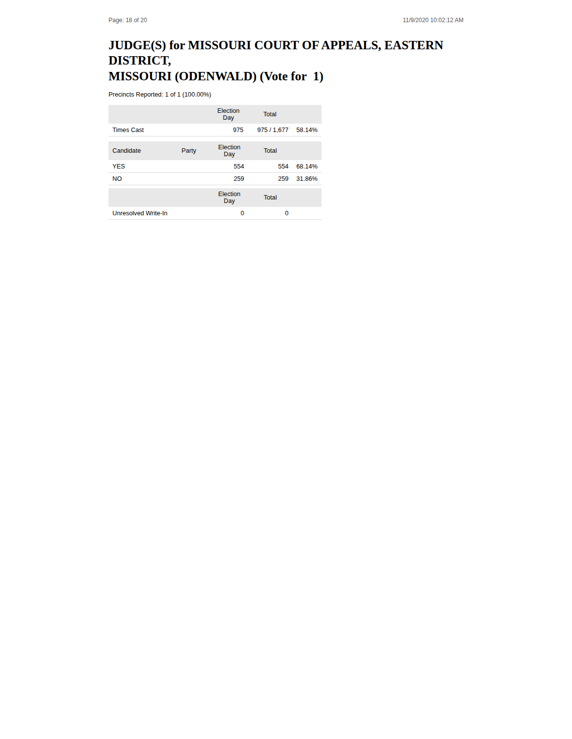Page: 18 of 20 11/9/2020 10:02:12 AM
JUDGE(S) for MISSOURI COURT OF APPEALS, EASTERN DISTRICT,
MISSOURI (ODENWALD) (Vote for 1)
Precincts Reported: 1 of 1 (100.00%)
| | | Election Day | Total | |
| --- | --- | --- | --- | --- |
| Times Cast | | 975 | 975 / 1,677 | 58.14% |
| Candidate | Party | Election Day | Total | |
| --- | --- | --- | --- | --- |
| YES | | 554 | 554 | 68.14% |
| NO | | 259 | 259 | 31.86% |
| | | Election Day | Total | |
| Unresolved Write-In | | 0 | 0 | |